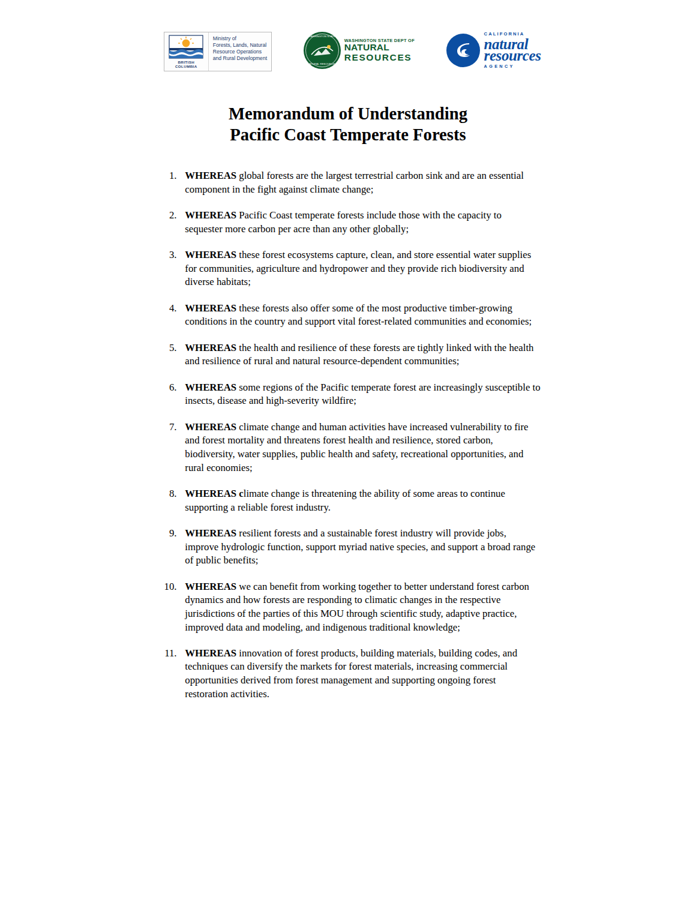BRITISH
COLUMBIA
Ministry of
Forests, Lands, Natural
Resource Operations
and Rural Development
WASHINGTON STATE NATURAL RESOURCES
WASHINGTON STATE DEPT OF
NATURAL
RESOURCES
CALIFORNIA
natural
resources
AGENCY
Memorandum of Understanding
Pacific Coast Temperate Forests
WHEREAS global forests are the largest terrestrial carbon sink and are an essential component in the fight against climate change;
WHEREAS Pacific Coast temperate forests include those with the capacity to sequester more carbon per acre than any other globally;
WHEREAS these forest ecosystems capture, clean, and store essential water supplies for communities, agriculture and hydropower and they provide rich biodiversity and diverse habitats;
WHEREAS these forests also offer some of the most productive timber-growing conditions in the country and support vital forest-related communities and economies;
WHEREAS the health and resilience of these forests are tightly linked with the health and resilience of rural and natural resource-dependent communities;
WHEREAS some regions of the Pacific temperate forest are increasingly susceptible to insects, disease and high-severity wildfire;
WHEREAS climate change and human activities have increased vulnerability to fire and forest mortality and threatens forest health and resilience, stored carbon, biodiversity, water supplies, public health and safety, recreational opportunities, and rural economies;
WHEREAS climate change is threatening the ability of some areas to continue supporting a reliable forest industry.
WHEREAS resilient forests and a sustainable forest industry will provide jobs, improve hydrologic function, support myriad native species, and support a broad range of public benefits;
WHEREAS we can benefit from working together to better understand forest carbon dynamics and how forests are responding to climatic changes in the respective jurisdictions of the parties of this MOU through scientific study, adaptive practice, improved data and modeling, and indigenous traditional knowledge;
WHEREAS innovation of forest products, building materials, building codes, and techniques can diversify the markets for forest materials, increasing commercial opportunities derived from forest management and supporting ongoing forest restoration activities.